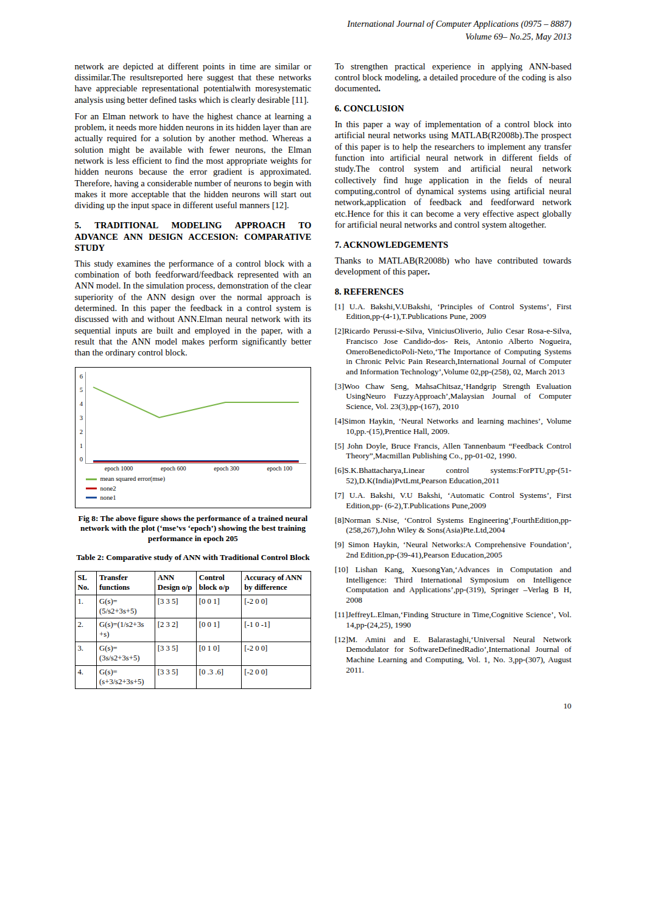International Journal of Computer Applications (0975 – 8887)
Volume 69– No.25, May 2013
network are depicted at different points in time are similar or dissimilar.The resultsreported here suggest that these networks have appreciable representational potentialwith moresystematic analysis using better defined tasks which is clearly desirable [11].
For an Elman network to have the highest chance at learning a problem, it needs more hidden neurons in its hidden layer than are actually required for a solution by another method. Whereas a solution might be available with fewer neurons, the Elman network is less efficient to find the most appropriate weights for hidden neurons because the error gradient is approximated. Therefore, having a considerable number of neurons to begin with makes it more acceptable that the hidden neurons will start out dividing up the input space in different useful manners [12].
5. TRADITIONAL MODELING APPROACH TO ADVANCE ANN DESIGN ACCESION: COMPARATIVE STUDY
This study examines the performance of a control block with a combination of both feedforward/feedback represented with an ANN model. In the simulation process, demonstration of the clear superiority of the ANN design over the normal approach is determined. In this paper the feedback in a control system is discussed with and without ANN.Elman neural network with its sequential inputs are built and employed in the paper, with a result that the ANN model makes perform significantly better than the ordinary control block.
6543210
epoch 1000 epoch 600 epoch 300 epoch 100
mean squared error(mse)
none2
none1
Fig 8: The above figure shows the performance of a trained neural network with the plot (‘mse’vs ‘epoch’) showing the best training performance in epoch 205
Table 2: Comparative study of ANN with Traditional Control Block
| SL No. | Transfer functions | ANN Design o/p | Control block o/p | Accuracy of ANN by difference |
| --- | --- | --- | --- | --- |
| 1. | G(s)=(5/s2+3s+5) | [3 3 5] | [0 0 1] | [-2 0 0] |
| 2. | G(s)=(1/s2+3s +s) | [2 3 2] | [0 0 1] | [-1 0 -1] |
| 3. | G(s)=(3s/s2+3s+5) | [3 3 5] | [0 1 0] | [-2 0 0] |
| 4. | G(s)=(s+3/s2+3s+5) | [3 3 5] | [0 .3 .6] | [-2 0 0] |
To strengthen practical experience in applying ANN-based control block modeling, a detailed procedure of the coding is also documented.
6. CONCLUSION
In this paper a way of implementation of a control block into artificial neural networks using MATLAB(R2008b).The prospect of this paper is to help the researchers to implement any transfer function into artificial neural network in different fields of study.The control system and artificial neural network collectively find huge application in the fields of neural computing,control of dynamical systems using artificial neural network,application of feedback and feedforward network etc.Hence for this it can become a very effective aspect globally for artificial neural networks and control system altogether.
7. ACKNOWLEDGEMENTS
Thanks to MATLAB(R2008b) who have contributed towards development of this paper.
8. REFERENCES
[1] U.A. Bakshi,V.UBakshi, ‘Principles of Control Systems’, First Edition,pp-(4-1),T.Publications Pune, 2009
[2]Ricardo Perussi-e-Silva, ViniciusOliverio, Julio Cesar Rosa-e-Silva, Francisco Jose Candido-dos- Reis, Antonio Alberto Nogueira, OmeroBenedictoPoli-Neto,‘The Importance of Computing Systems in Chronic Pelvic Pain Research,International Journal of Computer and Information Technology’,Volume 02,pp-(258), 02, March 2013
[3]Woo Chaw Seng, MahsaChitsaz,‘Handgrip Strength Evaluation UsingNeuro FuzzyApproach’,Malaysian Journal of Computer Science, Vol. 23(3),pp-(167), 2010
[4]Simon Haykin, ‘Neural Networks and learning machines’, Volume 10,pp.-(15),Prentice Hall, 2009.
[5] John Doyle, Bruce Francis, Allen Tannenbaum “Feedback Control Theory”,Macmillan Publishing Co., pp-01-02, 1990.
[6]S.K.Bhattacharya,Linear control systems:ForPTU,pp-(51-52),D.K(India)PvtLmt,Pearson Education,2011
[7] U.A. Bakshi, V.U Bakshi, ‘Automatic Control Systems’, First Edition,pp- (6-2),T.Publications Pune,2009
[8]Norman S.Nise, ‘Control Systems Engineering’,FourthEdition,pp-(258,267),John Wiley & Sons(Asia)Pte.Ltd,2004
[9] Simon Haykin, ‘Neural Networks:A Comprehensive Foundation’, 2nd Edition,pp-(39-41),Pearson Education,2005
[10] Lishan Kang, XuesongYan,‘Advances in Computation and Intelligence: Third International Symposium on Intelligence Computation and Applications’,pp-(319), Springer –Verlag B H, 2008
[11]JeffreyL.Elman,‘Finding Structure in Time,Cognitive Science’, Vol. 14,pp-(24,25), 1990
[12]M. Amini and E. Balarastaghi,‘Universal Neural Network Demodulator for SoftwareDefinedRadio’,International Journal of Machine Learning and Computing, Vol. 1, No. 3,pp-(307), August 2011.
10